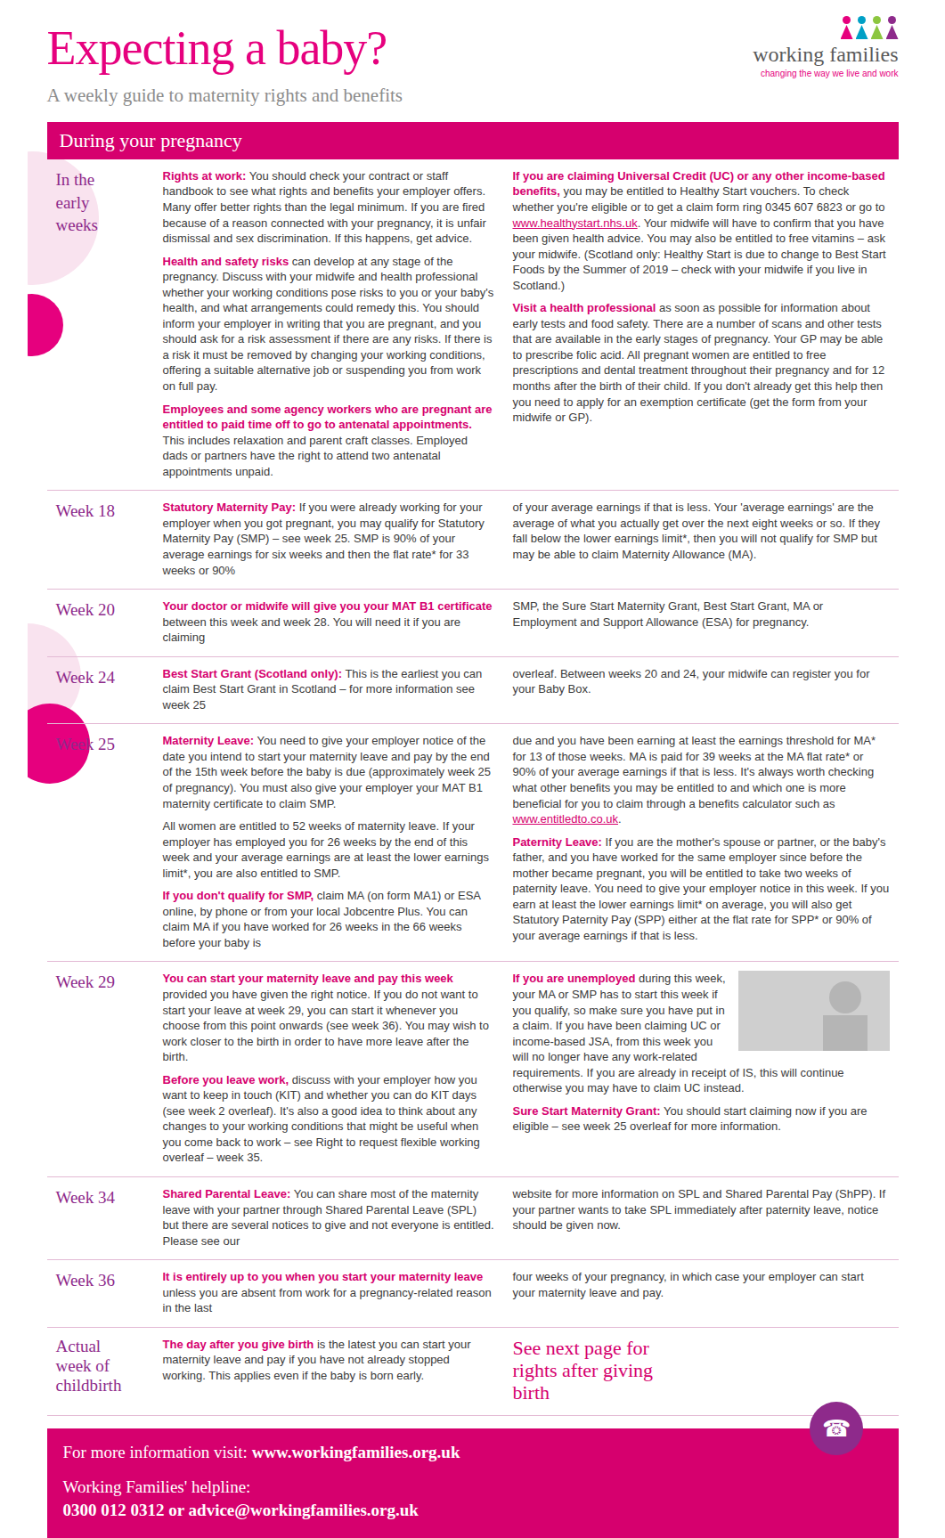Expecting a baby?
A weekly guide to maternity rights and benefits
working families changing the way we live and work
During your pregnancy
| In the early weeks | Rights at work: You should check your contract or staff handbook to see what rights and benefits your employer offers. Many offer better rights than the legal minimum. If you are fired because of a reason connected with your pregnancy, it is unfair dismissal and sex discrimination. If this happens, get advice. Health and safety risks can develop at any stage of the pregnancy. Discuss with your midwife and health professional whether your working conditions pose risks to you or your baby's health, and what arrangements could remedy this. You should inform your employer in writing that you are pregnant, and you should ask for a risk assessment if there are any risks. If there is a risk it must be removed by changing your working conditions, offering a suitable alternative job or suspending you from work on full pay. Employees and some agency workers who are pregnant are entitled to paid time off to go to antenatal appointments. This includes relaxation and parent craft classes. Employed dads or partners have the right to attend two antenatal appointments unpaid. | If you are claiming Universal Credit (UC) or any other income-based benefits, you may be entitled to Healthy Start vouchers. To check whether you're eligible or to get a claim form ring 0345 607 6823 or go to www.healthystart.nhs.uk . Your midwife will have to confirm that you have been given health advice. You may also be entitled to free vitamins – ask your midwife. (Scotland only: Healthy Start is due to change to Best Start Foods by the Summer of 2019 – check with your midwife if you live in Scotland.) Visit a health professional as soon as possible for information about early tests and food safety. There are a number of scans and other tests that are available in the early stages of pregnancy. Your GP may be able to prescribe folic acid. All pregnant women are entitled to free prescriptions and dental treatment throughout their pregnancy and for 12 months after the birth of their child. If you don't already get this help then you need to apply for an exemption certificate (get the form from your midwife or GP). |
| Week 18 | Statutory Maternity Pay: If you were already working for your employer when you got pregnant, you may qualify for Statutory Maternity Pay (SMP) – see week 25. SMP is 90% of your average earnings for six weeks and then the flat rate* for 33 weeks or 90% | of your average earnings if that is less. Your 'average earnings' are the average of what you actually get over the next eight weeks or so. If they fall below the lower earnings limit*, then you will not qualify for SMP but may be able to claim Maternity Allowance (MA). |
| Week 20 | Your doctor or midwife will give you your MAT B1 certificate between this week and week 28. You will need it if you are claiming | SMP, the Sure Start Maternity Grant, Best Start Grant, MA or Employment and Support Allowance (ESA) for pregnancy. |
| Week 24 | Best Start Grant (Scotland only): This is the earliest you can claim Best Start Grant in Scotland – for more information see week 25 | overleaf. Between weeks 20 and 24, your midwife can register you for your Baby Box. |
| Week 25 | Maternity Leave: You need to give your employer notice of the date you intend to start your maternity leave and pay by the end of the 15th week before the baby is due (approximately week 25 of pregnancy). You must also give your employer your MAT B1 maternity certificate to claim SMP. All women are entitled to 52 weeks of maternity leave. If your employer has employed you for 26 weeks by the end of this week and your average earnings are at least the lower earnings limit*, you are also entitled to SMP. If you don't qualify for SMP, claim MA (on form MA1) or ESA online, by phone or from your local Jobcentre Plus. You can claim MA if you have worked for 26 weeks in the 66 weeks before your baby is | due and you have been earning at least the earnings threshold for MA* for 13 of those weeks. MA is paid for 39 weeks at the MA flat rate* or 90% of your average earnings if that is less. It's always worth checking what other benefits you may be entitled to and which one is more beneficial for you to claim through a benefits calculator such as www.entitledto.co.uk . Paternity Leave: If you are the mother's spouse or partner, or the baby's father, and you have worked for the same employer since before the mother became pregnant, you will be entitled to take two weeks of paternity leave. You need to give your employer notice in this week. If you earn at least the lower earnings limit* on average, you will also get Statutory Paternity Pay (SPP) either at the flat rate for SPP* or 90% of your average earnings if that is less. |
| Week 29 | You can start your maternity leave and pay this week provided you have given the right notice. If you do not want to start your leave at week 29, you can start it whenever you choose from this point onwards (see week 36). You may wish to work closer to the birth in order to have more leave after the birth. Before you leave work, discuss with your employer how you want to keep in touch (KIT) and whether you can do KIT days (see week 2 overleaf). It's also a good idea to think about any changes to your working conditions that might be useful when you come back to work – see Right to request flexible working overleaf – week 35. | If you are unemployed during this week, your MA or SMP has to start this week if you qualify, so make sure you have put in a claim. If you have been claiming UC or income-based JSA, from this week you will no longer have any work-related requirements. If you are already in receipt of IS, this will continue otherwise you may have to claim UC instead. Sure Start Maternity Grant: You should start claiming now if you are eligible – see week 25 overleaf for more information. |
| Week 34 | Shared Parental Leave: You can share most of the maternity leave with your partner through Shared Parental Leave (SPL) but there are several notices to give and not everyone is entitled. Please see our | website for more information on SPL and Shared Parental Pay (ShPP). If your partner wants to take SPL immediately after paternity leave, notice should be given now. |
| Week 36 | It is entirely up to you when you start your maternity leave unless you are absent from work for a pregnancy-related reason in the last | four weeks of your pregnancy, in which case your employer can start your maternity leave and pay. |
| Actual week of childbirth | The day after you give birth is the latest you can start your maternity leave and pay if you have not already stopped working. This applies even if the baby is born early. | See next page for rights after giving birth |
☎
For more information visit: www.workingfamilies.org.uk
Working Families' helpline:
0300 012 0312 or advice@workingfamilies.org.uk